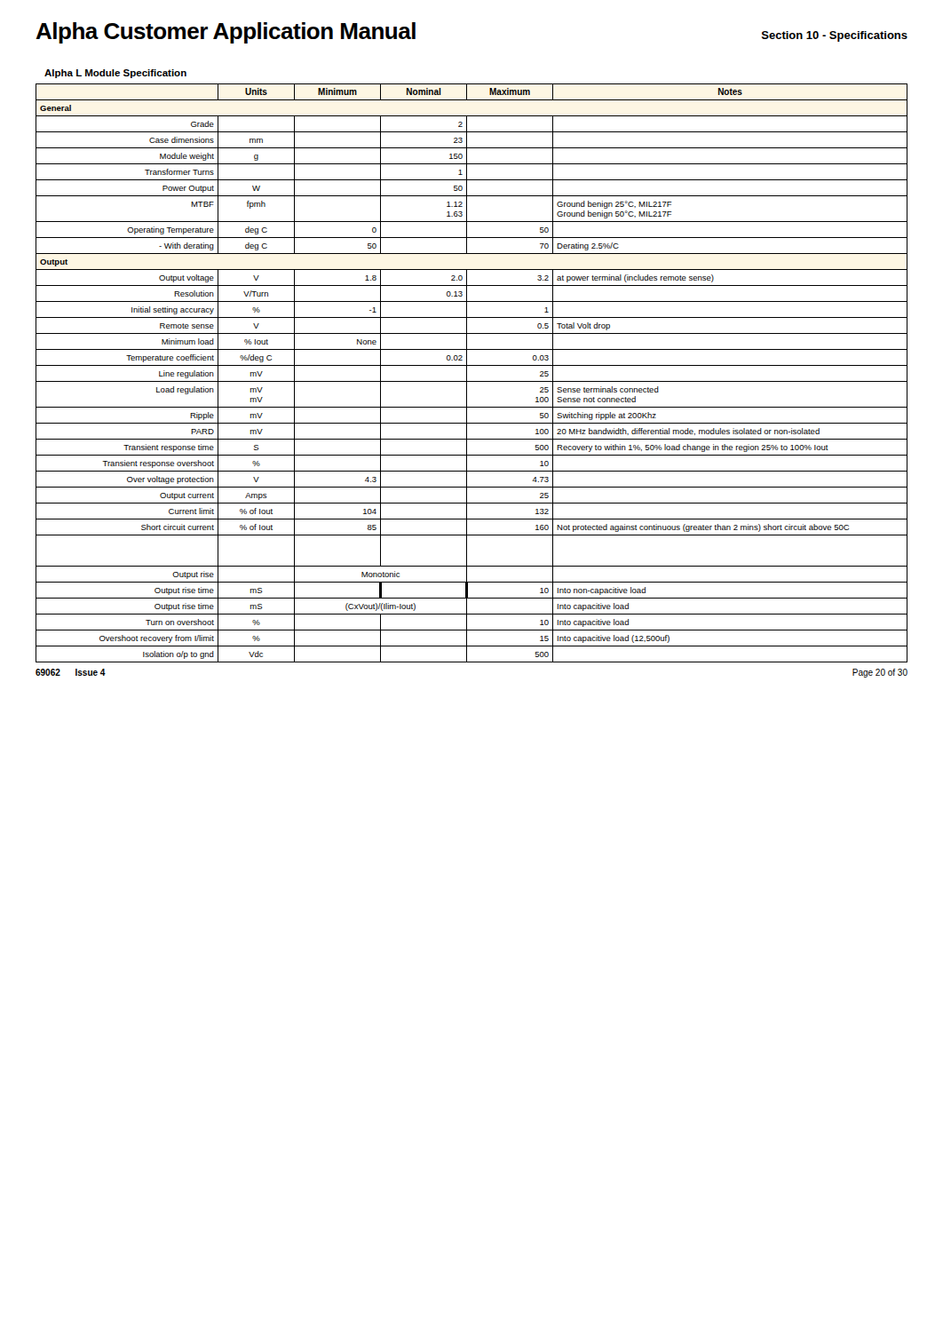Alpha Customer Application Manual
Section 10 - Specifications
Alpha L Module Specification
| | Units | Minimum | Nominal | Maximum | Notes |
| --- | --- | --- | --- | --- | --- |
| General |
| Grade | | | 2 | | |
| Case dimensions | mm | | 23 | | |
| Module weight | g | | 150 | | |
| Transformer Turns | | | 1 | | |
| Power Output | W | | 50 | | |
| MTBF | fpmh | | 1.12 1.63 | | Ground benign 25°C, MIL217F Ground benign 50°C, MIL217F |
| Operating Temperature | deg C | 0 | | 50 | |
| - With derating | deg C | 50 | | 70 | Derating 2.5%/C |
| Output |
| Output voltage | V | 1.8 | 2.0 | 3.2 | at power terminal (includes remote sense) |
| Resolution | V/Turn | | 0.13 | | |
| Initial setting accuracy | % | -1 | | 1 | |
| Remote sense | V | | | 0.5 | Total Volt drop |
| Minimum load | % Iout | None | | | |
| Temperature coefficient | %/deg C | | 0.02 | 0.03 | |
| Line regulation | mV | | | 25 | |
| Load regulation | mV mV | | | 25 100 | Sense terminals connected Sense not connected |
| Ripple | mV | | | 50 | Switching ripple at 200Khz |
| PARD | mV | | | 100 | 20 MHz bandwidth, differential mode, modules isolated or non-isolated |
| Transient response time | S | | | 500 | Recovery to within 1%, 50% load change in the region 25% to 100% Iout |
| Transient response overshoot | % | | | 10 | |
| Over voltage protection | V | 4.3 | | 4.73 | |
| Output current | Amps | | | 25 | |
| Current limit | % of Iout | 104 | | 132 | |
| Short circuit current | % of Iout | 85 | | 160 | Not protected against continuous (greater than 2 mins) short circuit above 50C |
| Output rise | | Monotonic | | |
| Output rise time | mS | | | 10 | Into non-capacitive load |
| Output rise time | mS | (CxVout)/(Ilim-Iout) | | Into capacitive load |
| Turn on overshoot | % | | | 10 | Into capacitive load |
| Overshoot recovery from I/limit | % | | | 15 | Into capacitive load (12,500uf) |
| Isolation o/p to gnd | Vdc | | | 500 | |
69062 Issue 4
Page 20 of 30